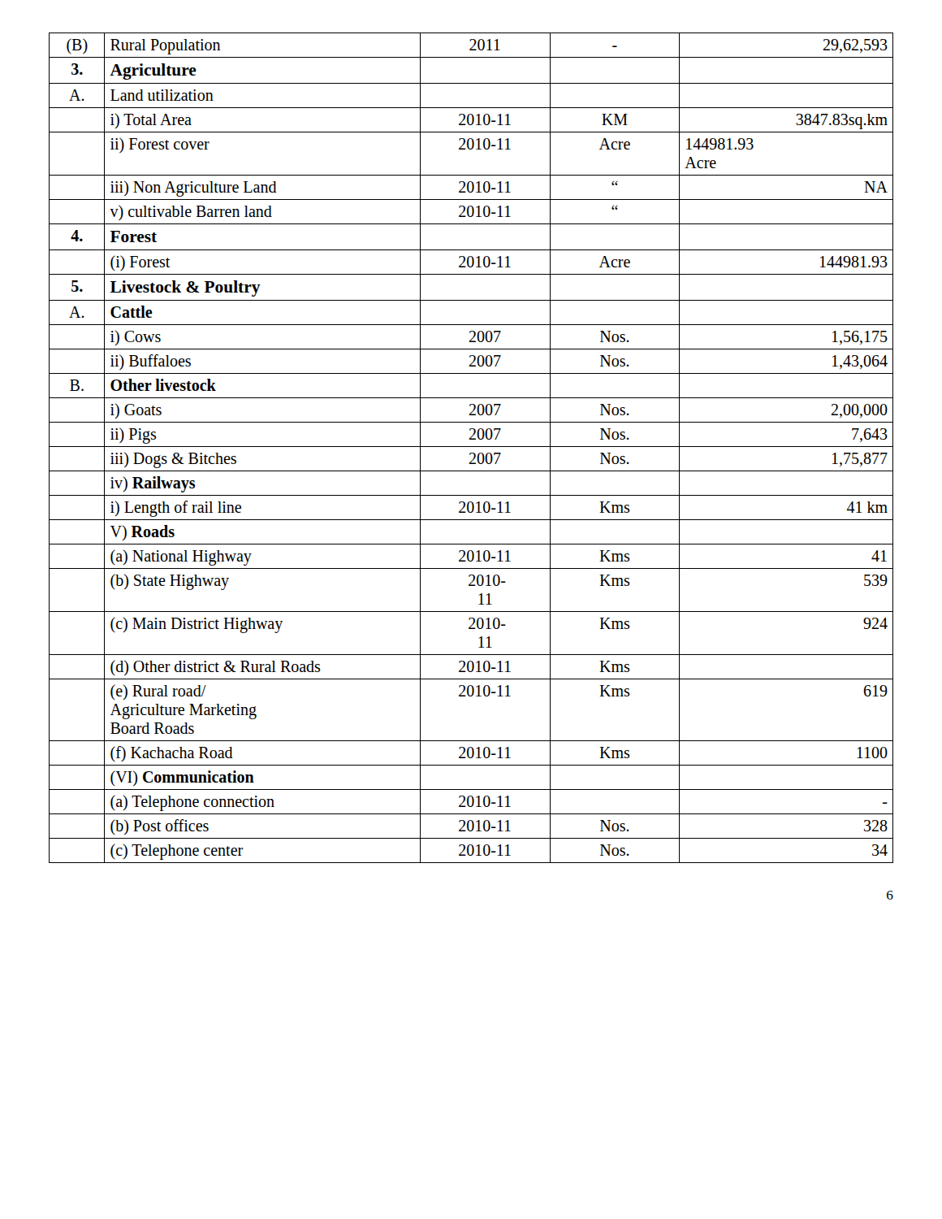| (B) | Rural Population | 2011 | - | 29,62,593 |
| 3. | Agriculture | | | |
| A. | Land utilization | | | |
| | i) Total Area | 2010-11 | KM | 3847.83sq.km |
| | ii) Forest cover | 2010-11 | Acre | 144981.93 Acre |
| | iii) Non Agriculture Land | 2010-11 | “ | NA |
| | v) cultivable Barren land | 2010-11 | “ | |
| 4. | Forest | | | |
| | (i) Forest | 2010-11 | Acre | 144981.93 |
| 5. | Livestock & Poultry | | | |
| A. | Cattle | | | |
| | i) Cows | 2007 | Nos. | 1,56,175 |
| | ii) Buffaloes | 2007 | Nos. | 1,43,064 |
| B. | Other livestock | | | |
| | i) Goats | 2007 | Nos. | 2,00,000 |
| | ii) Pigs | 2007 | Nos. | 7,643 |
| | iii) Dogs & Bitches | 2007 | Nos. | 1,75,877 |
| | iv) Railways | | | |
| | i) Length of rail line | 2010-11 | Kms | 41 km |
| | V) Roads | | | |
| | (a) National Highway | 2010-11 | Kms | 41 |
| | (b) State Highway | 2010- 11 | Kms | 539 |
| | (c) Main District Highway | 2010- 11 | Kms | 924 |
| | (d) Other district & Rural Roads | 2010-11 | Kms | |
| | (e) Rural road/ Agriculture Marketing Board Roads | 2010-11 | Kms | 619 |
| | (f) Kachacha Road | 2010-11 | Kms | 1100 |
| | (VI) Communication | | | |
| | (a) Telephone connection | 2010-11 | | - |
| | (b) Post offices | 2010-11 | Nos. | 328 |
| | (c) Telephone center | 2010-11 | Nos. | 34 |
6